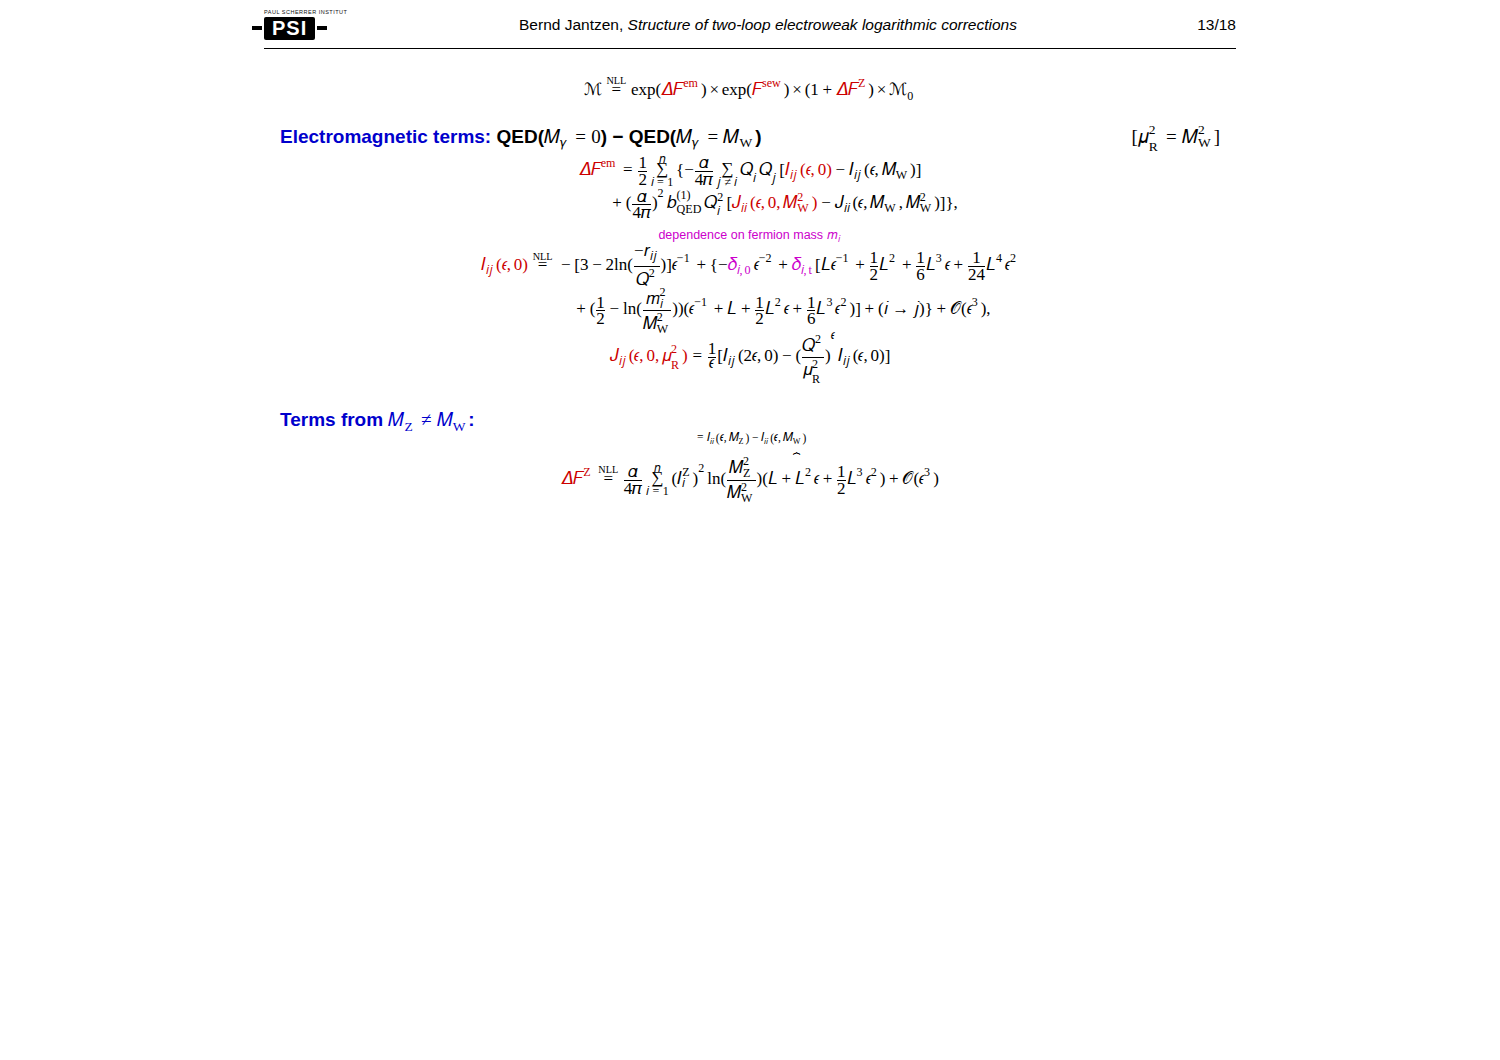PAUL SCHERRER INSTITUT PSI
Bernd Jantzen, Structure of two-loop electroweak logarithmic corrections
13/18
ℳ = NLL exp ( ΔFem ) × exp ( Fsew ) × ( 1 + ΔFZ ) × ℳ0
[ μR2 = MW2 ] Electromagnetic terms: QED(Mγ=0) − QED(Mγ=MW)
ΔFem = 12 ∑ i=1 n { − α4π ∑ j≠i Qi Qj [ Iij (ϵ,0) − Iij (ϵ,MW) ] ΔFem=12 + (α4π) 2 bQED(1) Qi2 [ Jii (ϵ,0,MW2) − Jii (ϵ,MW,MW2) ] } ,
dependence on fermion mass mi
Iij (ϵ,0) = NLL − [ 3 − 2 ln ( −rij Q2 ) ] ϵ−1 + { − δi,0 ϵ−2 + δi,t [ Lϵ−1 + 12L2 + 16L3ϵ + 124L4ϵ2 Iij(ϵ,0)= + ( 12 − ln ( mi2 MW2 ) ) ( ϵ−1 + L + 12L2ϵ + 16L3ϵ2 ) ] + (i→j) } + 𝒪 (ϵ3) , Jij (ϵ,0,μR2) = 1ϵ [ Iij (2ϵ,0) − ( Q2 μR2 ) ϵ Iij (ϵ,0) ]
Terms from MZ≠MW:
= Iii (ϵ,MZ) − Iii (ϵ,MW)
ΔFZ = NLL α4π ∑ i=1 n (IiZ) 2 ln ( MZ2 MW2 ) ( L + L2ϵ + 12L3ϵ2 ) ⏞ + 𝒪 (ϵ3)